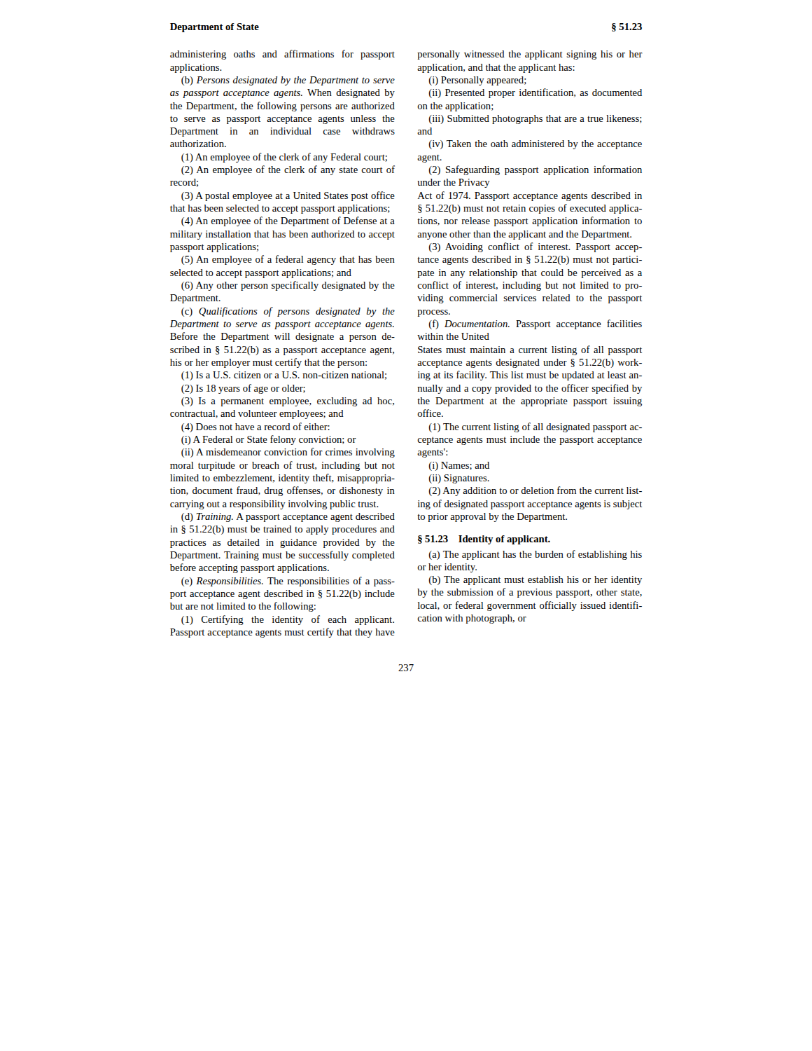Department of State § 51.23
administering oaths and affirmations for passport applications.
(b) Persons designated by the Department to serve as passport acceptance agents. When designated by the Department, the following persons are authorized to serve as passport acceptance agents unless the Department in an individual case withdraws authorization.
(1) An employee of the clerk of any Federal court;
(2) An employee of the clerk of any state court of record;
(3) A postal employee at a United States post office that has been selected to accept passport applications;
(4) An employee of the Department of Defense at a military installation that has been authorized to accept passport applications;
(5) An employee of a federal agency that has been selected to accept passport applications; and
(6) Any other person specifically designated by the Department.
(c) Qualifications of persons designated by the Department to serve as passport acceptance agents. Before the Department will designate a person described in § 51.22(b) as a passport acceptance agent, his or her employer must certify that the person:
(1) Is a U.S. citizen or a U.S. non-citizen national;
(2) Is 18 years of age or older;
(3) Is a permanent employee, excluding ad hoc, contractual, and volunteer employees; and
(4) Does not have a record of either:
(i) A Federal or State felony conviction; or
(ii) A misdemeanor conviction for crimes involving moral turpitude or breach of trust, including but not limited to embezzlement, identity theft, misappropriation, document fraud, drug offenses, or dishonesty in carrying out a responsibility involving public trust.
(d) Training. A passport acceptance agent described in § 51.22(b) must be trained to apply procedures and practices as detailed in guidance provided by the Department. Training must be successfully completed before accepting passport applications.
(e) Responsibilities. The responsibilities of a passport acceptance agent described in § 51.22(b) include but are not limited to the following:
(1) Certifying the identity of each applicant. Passport acceptance agents must certify that they have personally witnessed the applicant signing his or her application, and that the applicant has:
(i) Personally appeared;
(ii) Presented proper identification, as documented on the application;
(iii) Submitted photographs that are a true likeness; and
(iv) Taken the oath administered by the acceptance agent.
(2) Safeguarding passport application information under the Privacy
Act of 1974. Passport acceptance agents described in § 51.22(b) must not retain copies of executed applications, nor release passport application information to anyone other than the applicant and the Department.
(3) Avoiding conflict of interest. Passport acceptance agents described in § 51.22(b) must not participate in any relationship that could be perceived as a conflict of interest, including but not limited to providing commercial services related to the passport process.
(f) Documentation. Passport acceptance facilities within the United
States must maintain a current listing of all passport acceptance agents designated under § 51.22(b) working at its facility. This list must be updated at least annually and a copy provided to the officer specified by the Department at the appropriate passport issuing office.
(1) The current listing of all designated passport acceptance agents must include the passport acceptance agents':
(i) Names; and
(ii) Signatures.
(2) Any addition to or deletion from the current listing of designated passport acceptance agents is subject to prior approval by the Department.
§ 51.23 Identity of applicant.
(a) The applicant has the burden of establishing his or her identity.
(b) The applicant must establish his or her identity by the submission of a previous passport, other state, local, or federal government officially issued identification with photograph, or
237